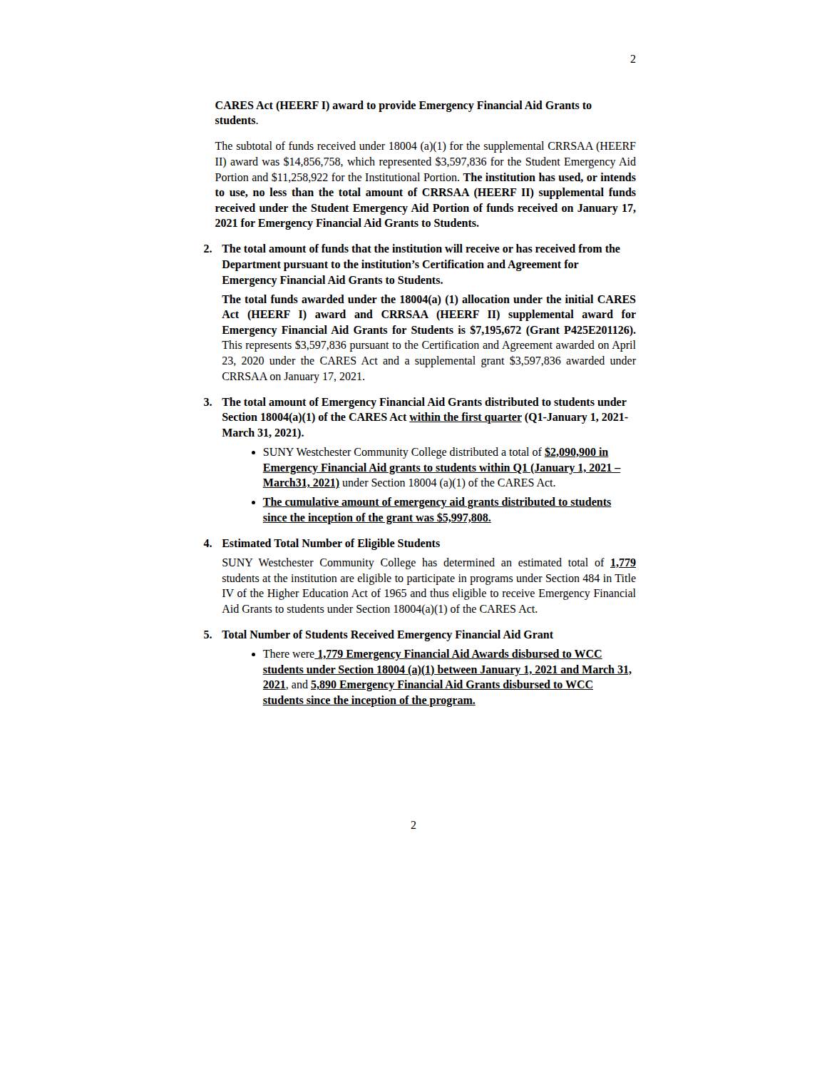2
CARES Act (HEERF I) award to provide Emergency Financial Aid Grants to students.
The subtotal of funds received under 18004 (a)(1) for the supplemental CRRSAA (HEERF II) award was $14,856,758, which represented $3,597,836 for the Student Emergency Aid Portion and $11,258,922 for the Institutional Portion. The institution has used, or intends to use, no less than the total amount of CRRSAA (HEERF II) supplemental funds received under the Student Emergency Aid Portion of funds received on January 17, 2021 for Emergency Financial Aid Grants to Students.
The total amount of funds that the institution will receive or has received from the Department pursuant to the institution’s Certification and Agreement for Emergency Financial Aid Grants to Students.
The total funds awarded under the 18004(a) (1) allocation under the initial CARES Act (HEERF I) award and CRRSAA (HEERF II) supplemental award for Emergency Financial Aid Grants for Students is $7,195,672 (Grant P425E201126). This represents $3,597,836 pursuant to the Certification and Agreement awarded on April 23, 2020 under the CARES Act and a supplemental grant $3,597,836 awarded under CRRSAA on January 17, 2021.
The total amount of Emergency Financial Aid Grants distributed to students under Section 18004(a)(1) of the CARES Act within the first quarter (Q1-January 1, 2021-March 31, 2021).
SUNY Westchester Community College distributed a total of $2,090,900 in Emergency Financial Aid grants to students within Q1 (January 1, 2021 – March31, 2021) under Section 18004 (a)(1) of the CARES Act.
The cumulative amount of emergency aid grants distributed to students since the inception of the grant was $5,997,808.
Estimated Total Number of Eligible Students
SUNY Westchester Community College has determined an estimated total of 1,779 students at the institution are eligible to participate in programs under Section 484 in Title IV of the Higher Education Act of 1965 and thus eligible to receive Emergency Financial Aid Grants to students under Section 18004(a)(1) of the CARES Act.
Total Number of Students Received Emergency Financial Aid Grant
There were 1,779 Emergency Financial Aid Awards disbursed to WCC students under Section 18004 (a)(1) between January 1, 2021 and March 31, 2021, and 5,890 Emergency Financial Aid Grants disbursed to WCC students since the inception of the program.
2